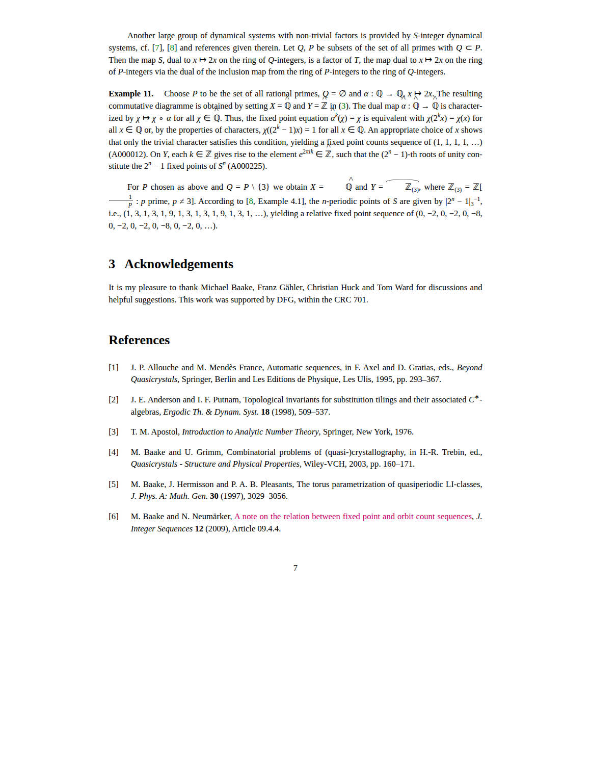Another large group of dynamical systems with non-trivial factors is provided by S-integer dynamical systems, cf. [7], [8] and references given therein. Let Q, P be subsets of the set of all primes with Q ⊂ P. Then the map S, dual to x ↦ 2x on the ring of Q-integers, is a factor of T, the map dual to x ↦ 2x on the ring of P-integers via the dual of the inclusion map from the ring of P-integers to the ring of Q-integers.
Example 11. Choose P to be the set of all rational primes, Q = ∅ and α : ℚ → ℚ, x ↦ 2x. The resulting commutative diagramme is obtained by setting X = ℚ and Y = ℤ in (3). The dual map α : ℚ → ℚ is characterized by χ ↦ χ ∘ α for all χ ∈ ℚ. Thus, the fixed point equation αk(χ) = χ is equivalent with χ(2kx) = χ(x) for all x ∈ ℚ or, by the properties of characters, χ((2k − 1)x) = 1 for all x ∈ ℚ. An appropriate choice of x shows that only the trivial character satisfies this condition, yielding a fixed point counts sequence of (1, 1, 1, 1, …) (A000012). On Y, each k ∈ ℤ gives rise to the element e2πik ∈ ℤ, such that the (2n − 1)-th roots of unity constitute the 2n − 1 fixed points of Sn (A000225).
For P chosen as above and Q = P \ {3} we obtain X = ℚ and Y = ℤ(3), where ℤ(3) = ℤ[1 p : p prime, p ≠ 3]. According to [8, Example 4.1], the n-periodic points of S are given by |2n − 1|3−1, i.e., (1, 3, 1, 3, 1, 9, 1, 3, 1, 3, 1, 9, 1, 3, 1, …), yielding a relative fixed point sequence of (0, −2, 0, −2, 0, −8, 0, −2, 0, −2, 0, −8, 0, −2, 0, …).
3 Acknowledgements
It is my pleasure to thank Michael Baake, Franz Gähler, Christian Huck and Tom Ward for discussions and helpful suggestions. This work was supported by DFG, within the CRC 701.
References
[1] J. P. Allouche and M. Mendès France, Automatic sequences, in F. Axel and D. Gratias, eds., Beyond Quasicrystals, Springer, Berlin and Les Editions de Physique, Les Ulis, 1995, pp. 293–367.
[2] J. E. Anderson and I. F. Putnam, Topological invariants for substitution tilings and their associated C∗-algebras, Ergodic Th. & Dynam. Syst. 18 (1998), 509–537.
[3] T. M. Apostol, Introduction to Analytic Number Theory, Springer, New York, 1976.
[4] M. Baake and U. Grimm, Combinatorial problems of (quasi-)crystallography, in H.-R. Trebin, ed., Quasicrystals - Structure and Physical Properties, Wiley-VCH, 2003, pp. 160–171.
[5] M. Baake, J. Hermisson and P. A. B. Pleasants, The torus parametrization of quasiperiodic LI-classes, J. Phys. A: Math. Gen. 30 (1997), 3029–3056.
[6] M. Baake and N. Neumärker, A note on the relation between fixed point and orbit count sequences, J. Integer Sequences 12 (2009), Article 09.4.4.
7